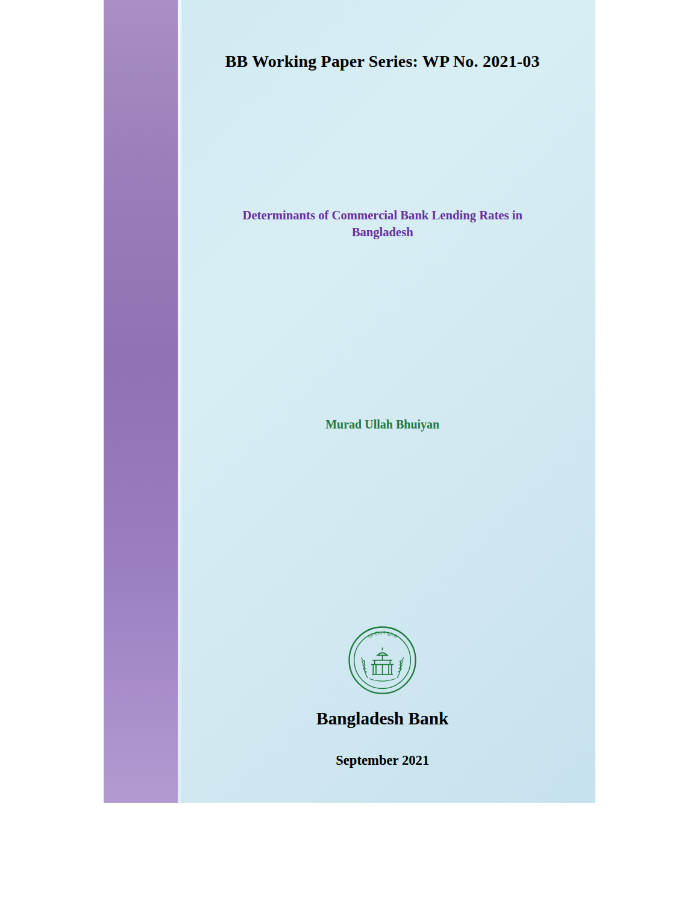BB Working Paper Series: WP No. 2021-03
Determinants of Commercial Bank Lending Rates in Bangladesh
Murad Ullah Bhuiyan
বাংলাদেশ ব্যাংক
Bangladesh Bank
September 2021